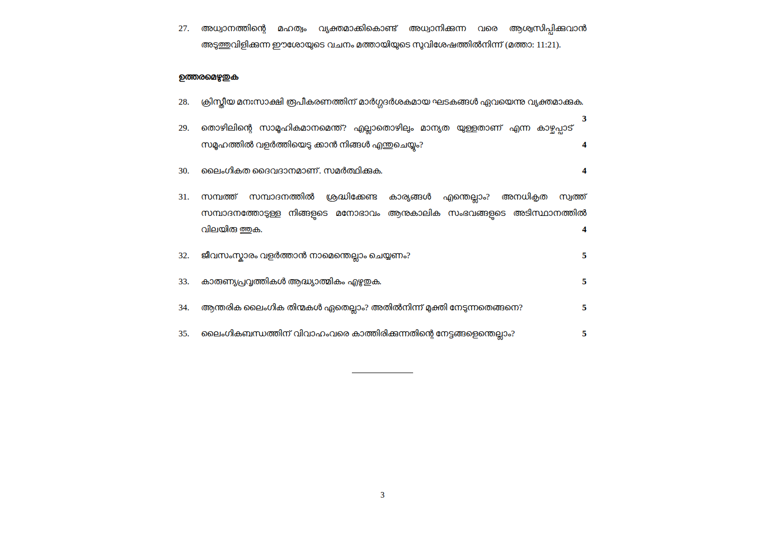27. അധ്വാനത്തിന്റെ മഹത്വം വ്യക്തമാക്കികൊണ്ട് അധ്വാനിക്കുന്ന വരെ ആശ്വസിപ്പിക്കുവാൻ അടുത്തുവിളിക്കുന്ന ഈശോയുടെ വചനം മത്തായിയുടെ സുവിശേഷത്തിൽനിന്ന് (മത്താ: 11:21).
ഉത്തരമെഴുതുക
28. ക്രിസ്തീയ മനഃസാക്ഷി രൂപീകരണത്തിന് മാർഗ്ഗദർശകമായ ഘടകങ്ങൾ ഏവയെന്നു വ്യക്തമാക്കുക. 3
29. തൊഴിലിന്റെ സാമൂഹികമാനമെന്ത്? എല്ലാതൊഴിലും മാന്യത യുള്ളതാണ് എന്ന കാഴ്ചപ്പാട് സമൂഹത്തിൽ വളർത്തിയെടു ക്കാൻ നിങ്ങൾ എന്തുചെയ്യും? 4
30. ലൈംഗികത ദൈവദാനമാണ്. സമർത്ഥിക്കുക. 4
31. സമ്പത്ത് സമ്പാദനത്തിൽ ശ്രദ്ധിക്കേണ്ട കാര്യങ്ങൾ എന്തെല്ലാം? അനധികൃത സ്വത്ത് സമ്പാദനത്തോടുള്ള നിങ്ങളുടെ മനോഭാവം ആനുകാലിക സംഭവങ്ങളുടെ അടിസ്ഥാനത്തിൽ വിലയിരു ത്തുക. 4
32. ജീവസംസ്കാരം വളർത്താൻ നാമെന്തെല്ലാം ചെയ്യണം? 5
33. കാരുണ്യപ്രവൃത്തികൾ ആദ്ധ്യാത്മികം എഴുതുക. 5
34. ആന്തരിക ലൈംഗിക തിന്മകൾ ഏതെല്ലാം? അതിൽനിന്ന് മുക്തി നേടുന്നതെങ്ങനെ? 5
35. ലൈംഗികബന്ധത്തിന് വിവാഹംവരെ കാത്തിരിക്കുന്നതിന്റെ നേട്ടങ്ങളെന്തെല്ലാം? 5
3